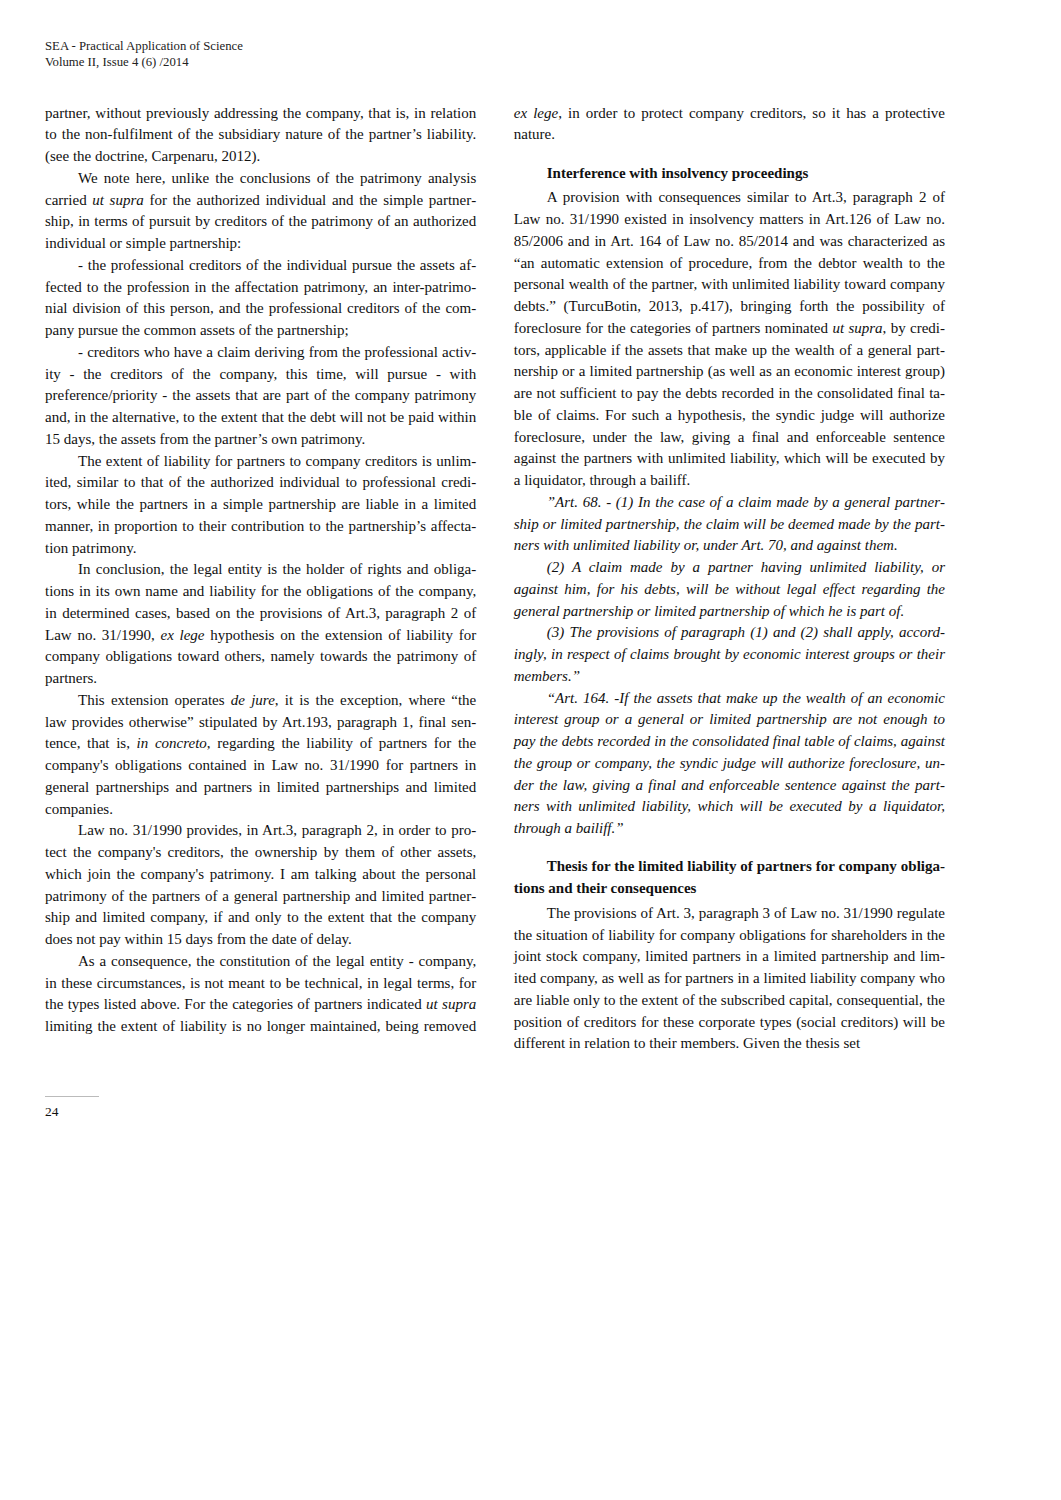SEA - Practical Application of Science
Volume II, Issue 4 (6) /2014
partner, without previously addressing the company, that is, in relation to the non-fulfilment of the subsidiary nature of the partner’s liability. (see the doctrine, Carpenaru, 2012).
We note here, unlike the conclusions of the patrimony analysis carried ut supra for the authorized individual and the simple partnership, in terms of pursuit by creditors of the patrimony of an authorized individual or simple partnership:
- the professional creditors of the individual pursue the assets affected to the profession in the affectation patrimony, an inter-patrimonial division of this person, and the professional creditors of the company pursue the common assets of the partnership;
- creditors who have a claim deriving from the professional activity - the creditors of the company, this time, will pursue - with preference/priority - the assets that are part of the company patrimony and, in the alternative, to the extent that the debt will not be paid within 15 days, the assets from the partner’s own patrimony.
The extent of liability for partners to company creditors is unlimited, similar to that of the authorized individual to professional creditors, while the partners in a simple partnership are liable in a limited manner, in proportion to their contribution to the partnership’s affectation patrimony.
In conclusion, the legal entity is the holder of rights and obligations in its own name and liability for the obligations of the company, in determined cases, based on the provisions of Art.3, paragraph 2 of Law no. 31/1990, ex lege hypothesis on the extension of liability for company obligations toward others, namely towards the patrimony of partners.
This extension operates de jure, it is the exception, where “the law provides otherwise” stipulated by Art.193, paragraph 1, final sentence, that is, in concreto, regarding the liability of partners for the company's obligations contained in Law no. 31/1990 for partners in general partnerships and partners in limited partnerships and limited companies.
Law no. 31/1990 provides, in Art.3, paragraph 2, in order to protect the company's creditors, the ownership by them of other assets, which join the company's patrimony. I am talking about the personal patrimony of the partners of a general partnership and limited partnership and limited company, if and only to the extent that the company does not pay within 15 days from the date of delay.
As a consequence, the constitution of the legal entity - company, in these circumstances, is not meant to be technical, in legal terms, for the types listed above. For the categories of partners indicated ut supra limiting the extent of liability is no longer maintained, being removed ex lege, in order to protect company creditors, so it has a protective nature.
Interference with insolvency proceedings
A provision with consequences similar to Art.3, paragraph 2 of Law no. 31/1990 existed in insolvency matters in Art.126 of Law no. 85/2006 and in Art. 164 of Law no. 85/2014 and was characterized as “an automatic extension of procedure, from the debtor wealth to the personal wealth of the partner, with unlimited liability toward company debts.” (TurcuBotin, 2013, p.417), bringing forth the possibility of foreclosure for the categories of partners nominated ut supra, by creditors, applicable if the assets that make up the wealth of a general partnership or a limited partnership (as well as an economic interest group) are not sufficient to pay the debts recorded in the consolidated final table of claims. For such a hypothesis, the syndic judge will authorize foreclosure, under the law, giving a final and enforceable sentence against the partners with unlimited liability, which will be executed by a liquidator, through a bailiff.
”Art. 68. - (1) In the case of a claim made by a general partnership or limited partnership, the claim will be deemed made by the partners with unlimited liability or, under Art. 70, and against them.
(2) A claim made by a partner having unlimited liability, or against him, for his debts, will be without legal effect regarding the general partnership or limited partnership of which he is part of.
(3) The provisions of paragraph (1) and (2) shall apply, accordingly, in respect of claims brought by economic interest groups or their members.”
“Art. 164. -If the assets that make up the wealth of an economic interest group or a general or limited partnership are not enough to pay the debts recorded in the consolidated final table of claims, against the group or company, the syndic judge will authorize foreclosure, under the law, giving a final and enforceable sentence against the partners with unlimited liability, which will be executed by a liquidator, through a bailiff.”
Thesis for the limited liability of partners for company obligations and their consequences
The provisions of Art. 3, paragraph 3 of Law no. 31/1990 regulate the situation of liability for company obligations for shareholders in the joint stock company, limited partners in a limited partnership and limited company, as well as for partners in a limited liability company who are liable only to the extent of the subscribed capital, consequential, the position of creditors for these corporate types (social creditors) will be different in relation to their members. Given the thesis set
24